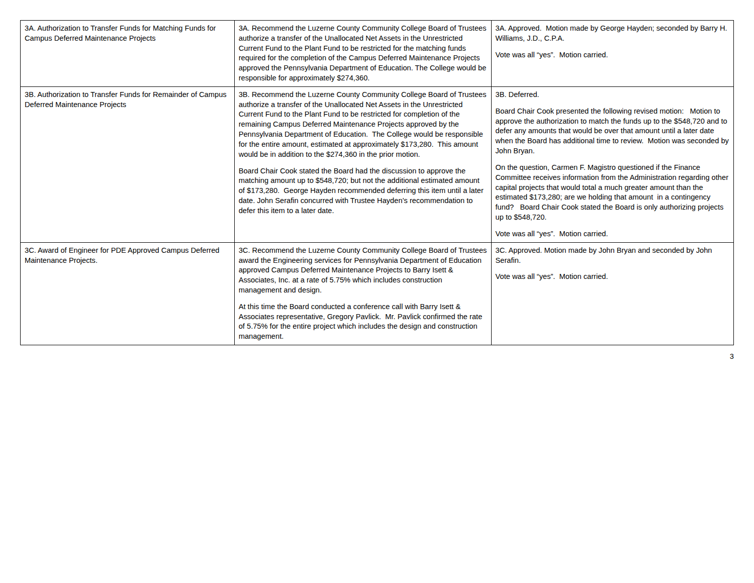| 3A. Authorization to Transfer Funds for Matching Funds for Campus Deferred Maintenance Projects | 3A. Recommend the Luzerne County Community College Board of Trustees authorize a transfer of the Unallocated Net Assets in the Unrestricted Current Fund to the Plant Fund to be restricted for the matching funds required for the completion of the Campus Deferred Maintenance Projects approved the Pennsylvania Department of Education. The College would be responsible for approximately $274,360. | 3A. Approved. Motion made by George Hayden; seconded by Barry H. Williams, J.D., C.P.A. Vote was all “yes”. Motion carried. |
| 3B. Authorization to Transfer Funds for Remainder of Campus Deferred Maintenance Projects | 3B. Recommend the Luzerne County Community College Board of Trustees authorize a transfer of the Unallocated Net Assets in the Unrestricted Current Fund to the Plant Fund to be restricted for completion of the remaining Campus Deferred Maintenance Projects approved by the Pennsylvania Department of Education. The College would be responsible for the entire amount, estimated at approximately $173,280. This amount would be in addition to the $274,360 in the prior motion. Board Chair Cook stated the Board had the discussion to approve the matching amount up to $548,720; but not the additional estimated amount of $173,280. George Hayden recommended deferring this item until a later date. John Serafin concurred with Trustee Hayden’s recommendation to defer this item to a later date. | 3B. Deferred. Board Chair Cook presented the following revised motion: Motion to approve the authorization to match the funds up to the $548,720 and to defer any amounts that would be over that amount until a later date when the Board has additional time to review. Motion was seconded by John Bryan. On the question, Carmen F. Magistro questioned if the Finance Committee receives information from the Administration regarding other capital projects that would total a much greater amount than the estimated $173,280; are we holding that amount in a contingency fund? Board Chair Cook stated the Board is only authorizing projects up to $548,720. Vote was all “yes”. Motion carried. |
| 3C. Award of Engineer for PDE Approved Campus Deferred Maintenance Projects. | 3C. Recommend the Luzerne County Community College Board of Trustees award the Engineering services for Pennsylvania Department of Education approved Campus Deferred Maintenance Projects to Barry Isett & Associates, Inc. at a rate of 5.75% which includes construction management and design. At this time the Board conducted a conference call with Barry Isett & Associates representative, Gregory Pavlick. Mr. Pavlick confirmed the rate of 5.75% for the entire project which includes the design and construction management. | 3C. Approved. Motion made by John Bryan and seconded by John Serafin. Vote was all “yes”. Motion carried. |
3